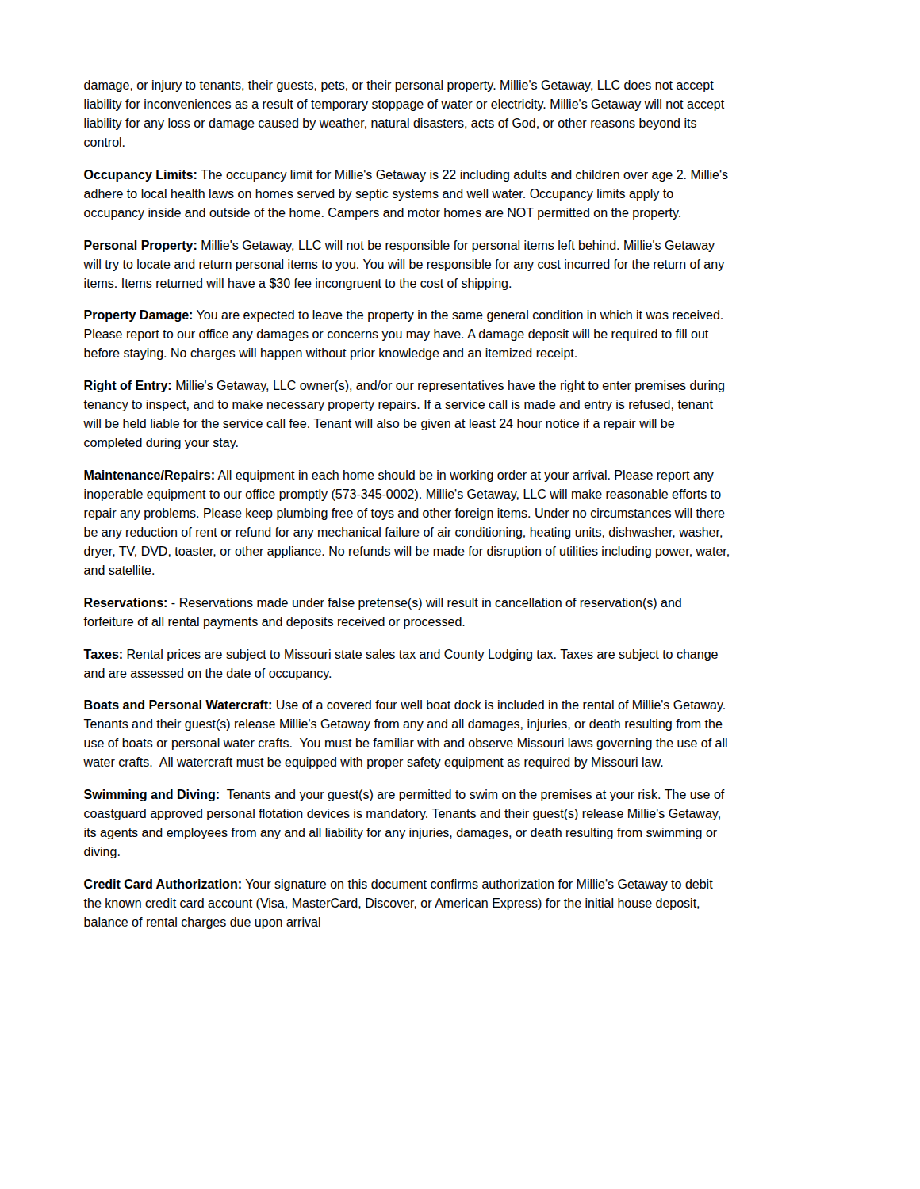damage, or injury to tenants, their guests, pets, or their personal property. Millie's Getaway, LLC does not accept liability for inconveniences as a result of temporary stoppage of water or electricity. Millie's Getaway will not accept liability for any loss or damage caused by weather, natural disasters, acts of God, or other reasons beyond its control.
Occupancy Limits: The occupancy limit for Millie's Getaway is 22 including adults and children over age 2. Millie's adhere to local health laws on homes served by septic systems and well water. Occupancy limits apply to occupancy inside and outside of the home. Campers and motor homes are NOT permitted on the property.
Personal Property: Millie's Getaway, LLC will not be responsible for personal items left behind. Millie's Getaway will try to locate and return personal items to you. You will be responsible for any cost incurred for the return of any items. Items returned will have a $30 fee incongruent to the cost of shipping.
Property Damage: You are expected to leave the property in the same general condition in which it was received. Please report to our office any damages or concerns you may have. A damage deposit will be required to fill out before staying. No charges will happen without prior knowledge and an itemized receipt.
Right of Entry: Millie's Getaway, LLC owner(s), and/or our representatives have the right to enter premises during tenancy to inspect, and to make necessary property repairs. If a service call is made and entry is refused, tenant will be held liable for the service call fee. Tenant will also be given at least 24 hour notice if a repair will be completed during your stay.
Maintenance/Repairs: All equipment in each home should be in working order at your arrival. Please report any inoperable equipment to our office promptly (573-345-0002). Millie's Getaway, LLC will make reasonable efforts to repair any problems. Please keep plumbing free of toys and other foreign items. Under no circumstances will there be any reduction of rent or refund for any mechanical failure of air conditioning, heating units, dishwasher, washer, dryer, TV, DVD, toaster, or other appliance. No refunds will be made for disruption of utilities including power, water, and satellite.
Reservations: - Reservations made under false pretense(s) will result in cancellation of reservation(s) and forfeiture of all rental payments and deposits received or processed.
Taxes: Rental prices are subject to Missouri state sales tax and County Lodging tax. Taxes are subject to change and are assessed on the date of occupancy.
Boats and Personal Watercraft: Use of a covered four well boat dock is included in the rental of Millie's Getaway. Tenants and their guest(s) release Millie's Getaway from any and all damages, injuries, or death resulting from the use of boats or personal water crafts. You must be familiar with and observe Missouri laws governing the use of all water crafts. All watercraft must be equipped with proper safety equipment as required by Missouri law.
Swimming and Diving: Tenants and your guest(s) are permitted to swim on the premises at your risk. The use of coastguard approved personal flotation devices is mandatory. Tenants and their guest(s) release Millie's Getaway, its agents and employees from any and all liability for any injuries, damages, or death resulting from swimming or diving.
Credit Card Authorization: Your signature on this document confirms authorization for Millie's Getaway to debit the known credit card account (Visa, MasterCard, Discover, or American Express) for the initial house deposit, balance of rental charges due upon arrival